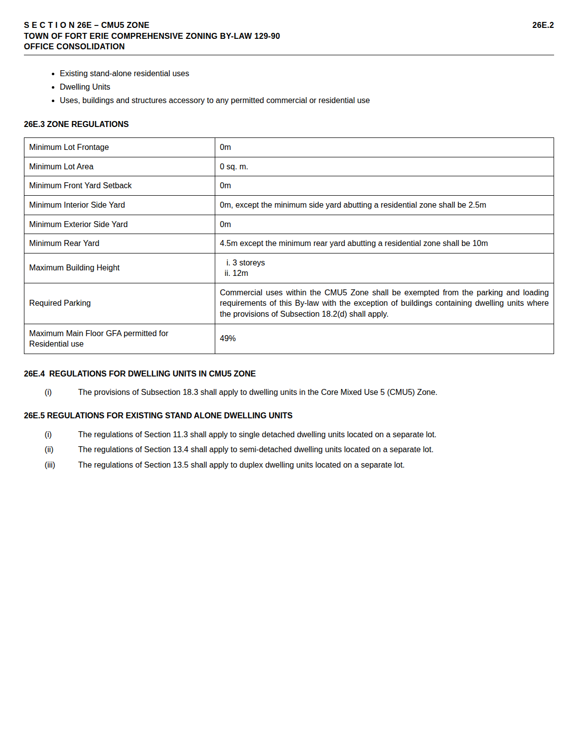S E C T I O N 26E – CMU5 ZONE 26E.2
TOWN OF FORT ERIE COMPREHENSIVE ZONING BY-LAW 129-90
OFFICE CONSOLIDATION
Existing stand-alone residential uses
Dwelling Units
Uses, buildings and structures accessory to any permitted commercial or residential use
26E.3 ZONE REGULATIONS
| Minimum Lot Frontage | 0m |
| Minimum Lot Area | 0 sq. m. |
| Minimum Front Yard Setback | 0m |
| Minimum Interior Side Yard | 0m, except the minimum side yard abutting a residential zone shall be 2.5m |
| Minimum Exterior Side Yard | 0m |
| Minimum Rear Yard | 4.5m except the minimum rear yard abutting a residential zone shall be 10m |
| Maximum Building Height | 3 storeys 12m |
| Required Parking | Commercial uses within the CMU5 Zone shall be exempted from the parking and loading requirements of this By-law with the exception of buildings containing dwelling units where the provisions of Subsection 18.2(d) shall apply. |
| Maximum Main Floor GFA permitted for Residential use | 49% |
26E.4 REGULATIONS FOR DWELLING UNITS IN CMU5 ZONE
(i) The provisions of Subsection 18.3 shall apply to dwelling units in the Core Mixed Use 5 (CMU5) Zone.
26E.5 REGULATIONS FOR EXISTING STAND ALONE DWELLING UNITS
(i) The regulations of Section 11.3 shall apply to single detached dwelling units located on a separate lot.
(ii) The regulations of Section 13.4 shall apply to semi-detached dwelling units located on a separate lot.
(iii) The regulations of Section 13.5 shall apply to duplex dwelling units located on a separate lot.